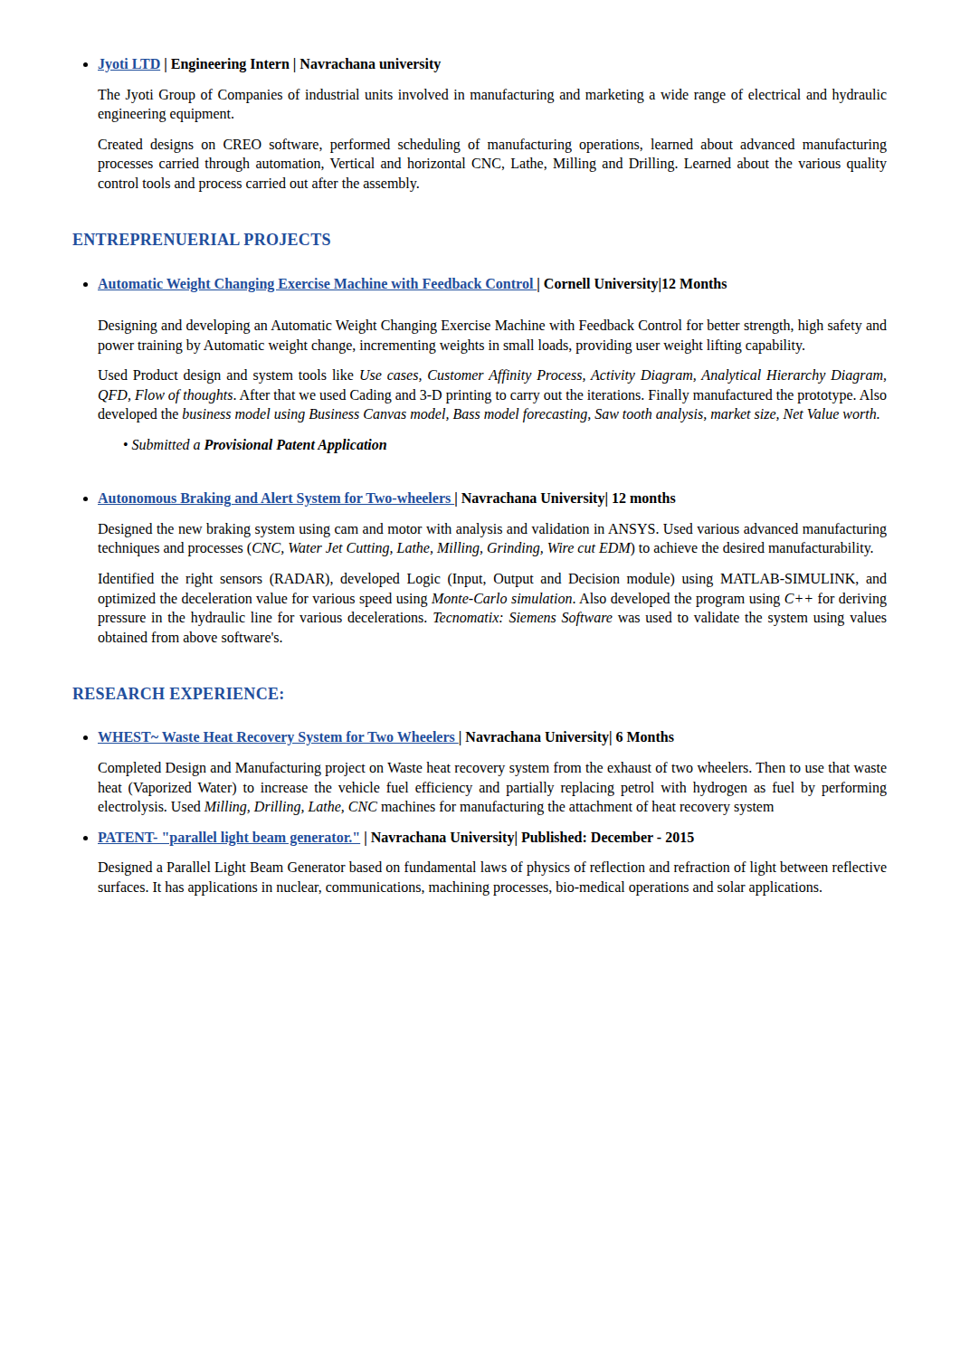Jyoti LTD | Engineering Intern | Navrachana university
The Jyoti Group of Companies of industrial units involved in manufacturing and marketing a wide range of electrical and hydraulic engineering equipment.
Created designs on CREO software, performed scheduling of manufacturing operations, learned about advanced manufacturing processes carried through automation, Vertical and horizontal CNC, Lathe, Milling and Drilling. Learned about the various quality control tools and process carried out after the assembly.
ENTREPRENUERIAL PROJECTS
Automatic Weight Changing Exercise Machine with Feedback Control | Cornell University|12 Months
Designing and developing an Automatic Weight Changing Exercise Machine with Feedback Control for better strength, high safety and power training by Automatic weight change, incrementing weights in small loads, providing user weight lifting capability.
Used Product design and system tools like Use cases, Customer Affinity Process, Activity Diagram, Analytical Hierarchy Diagram, QFD, Flow of thoughts. After that we used Cading and 3-D printing to carry out the iterations. Finally manufactured the prototype. Also developed the business model using Business Canvas model, Bass model forecasting, Saw tooth analysis, market size, Net Value worth.
• Submitted a Provisional Patent Application
Autonomous Braking and Alert System for Two-wheelers | Navrachana University| 12 months
Designed the new braking system using cam and motor with analysis and validation in ANSYS. Used various advanced manufacturing techniques and processes (CNC, Water Jet Cutting, Lathe, Milling, Grinding, Wire cut EDM) to achieve the desired manufacturability.
Identified the right sensors (RADAR), developed Logic (Input, Output and Decision module) using MATLAB-SIMULINK, and optimized the deceleration value for various speed using Monte-Carlo simulation. Also developed the program using C++ for deriving pressure in the hydraulic line for various decelerations. Tecnomatix: Siemens Software was used to validate the system using values obtained from above software's.
RESEARCH EXPERIENCE:
WHEST~ Waste Heat Recovery System for Two Wheelers | Navrachana University| 6 Months
Completed Design and Manufacturing project on Waste heat recovery system from the exhaust of two wheelers. Then to use that waste heat (Vaporized Water) to increase the vehicle fuel efficiency and partially replacing petrol with hydrogen as fuel by performing electrolysis. Used Milling, Drilling, Lathe, CNC machines for manufacturing the attachment of heat recovery system
PATENT- "parallel light beam generator." | Navrachana University| Published: December - 2015
Designed a Parallel Light Beam Generator based on fundamental laws of physics of reflection and refraction of light between reflective surfaces. It has applications in nuclear, communications, machining processes, bio-medical operations and solar applications.